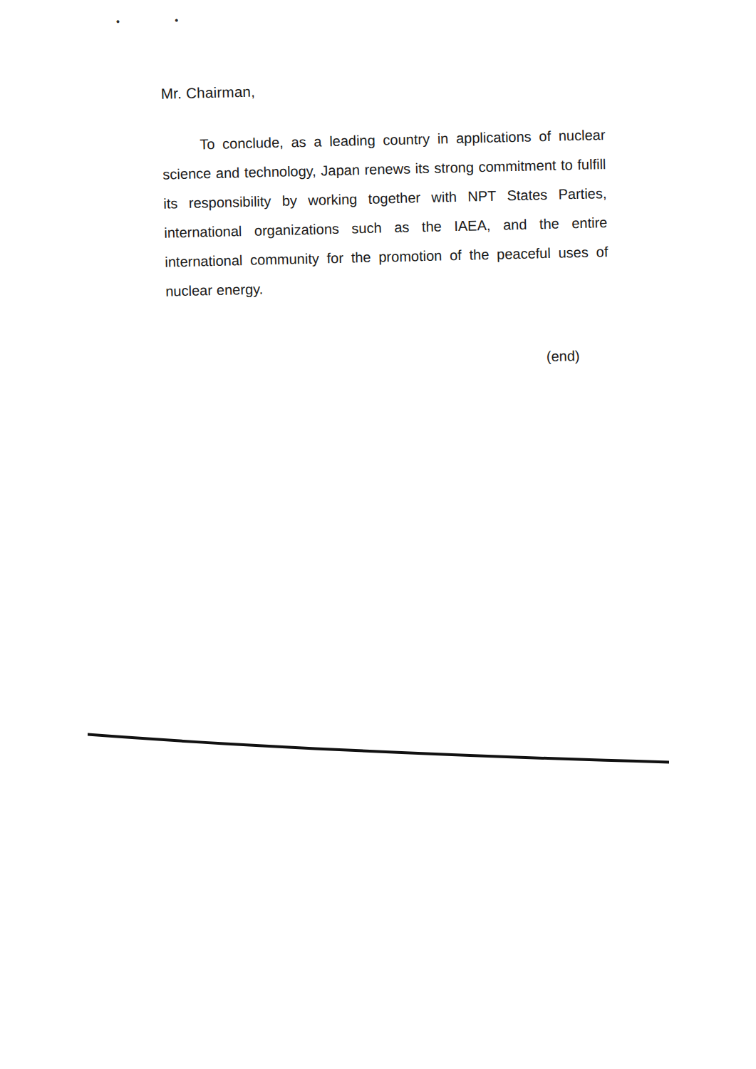• •
Mr. Chairman,
To conclude, as a leading country in applications of nuclear science and technology, Japan renews its strong commitment to fulfill its responsibility by working together with NPT States Parties, international organizations such as the IAEA, and the entire international community for the promotion of the peaceful uses of nuclear energy.
(end)